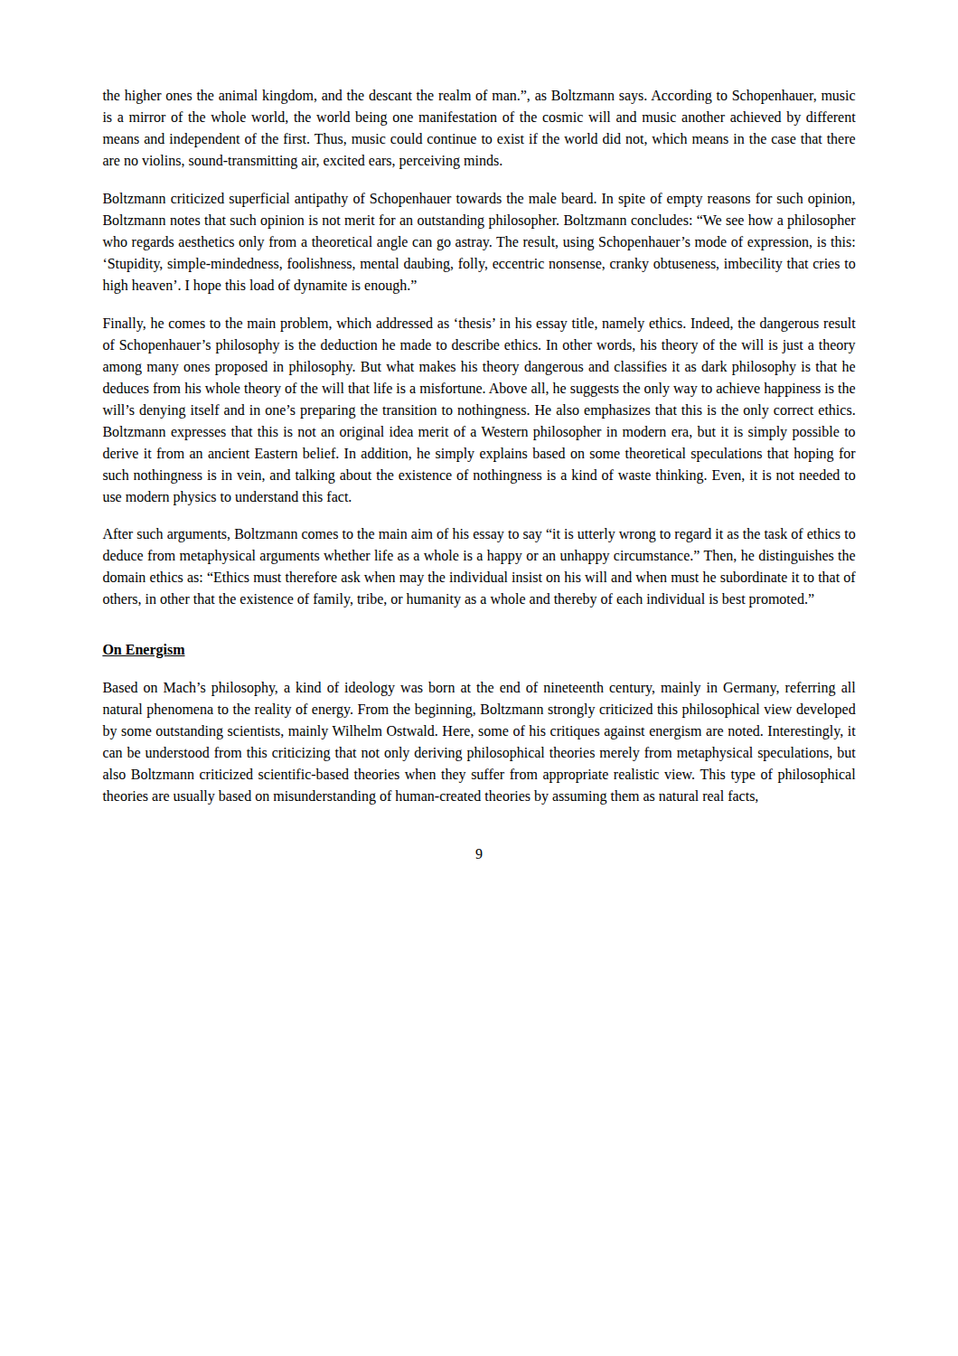the higher ones the animal kingdom, and the descant the realm of man.”, as Boltzmann says. According to Schopenhauer, music is a mirror of the whole world, the world being one manifestation of the cosmic will and music another achieved by different means and independent of the first. Thus, music could continue to exist if the world did not, which means in the case that there are no violins, sound-transmitting air, excited ears, perceiving minds.
Boltzmann criticized superficial antipathy of Schopenhauer towards the male beard. In spite of empty reasons for such opinion, Boltzmann notes that such opinion is not merit for an outstanding philosopher. Boltzmann concludes: “We see how a philosopher who regards aesthetics only from a theoretical angle can go astray. The result, using Schopenhauer’s mode of expression, is this: ‘Stupidity, simple-mindedness, foolishness, mental daubing, folly, eccentric nonsense, cranky obtuseness, imbecility that cries to high heaven’. I hope this load of dynamite is enough.”
Finally, he comes to the main problem, which addressed as ‘thesis’ in his essay title, namely ethics. Indeed, the dangerous result of Schopenhauer’s philosophy is the deduction he made to describe ethics. In other words, his theory of the will is just a theory among many ones proposed in philosophy. But what makes his theory dangerous and classifies it as dark philosophy is that he deduces from his whole theory of the will that life is a misfortune. Above all, he suggests the only way to achieve happiness is the will’s denying itself and in one’s preparing the transition to nothingness. He also emphasizes that this is the only correct ethics. Boltzmann expresses that this is not an original idea merit of a Western philosopher in modern era, but it is simply possible to derive it from an ancient Eastern belief. In addition, he simply explains based on some theoretical speculations that hoping for such nothingness is in vein, and talking about the existence of nothingness is a kind of waste thinking. Even, it is not needed to use modern physics to understand this fact.
After such arguments, Boltzmann comes to the main aim of his essay to say “it is utterly wrong to regard it as the task of ethics to deduce from metaphysical arguments whether life as a whole is a happy or an unhappy circumstance.” Then, he distinguishes the domain ethics as: “Ethics must therefore ask when may the individual insist on his will and when must he subordinate it to that of others, in other that the existence of family, tribe, or humanity as a whole and thereby of each individual is best promoted.”
On Energism
Based on Mach’s philosophy, a kind of ideology was born at the end of nineteenth century, mainly in Germany, referring all natural phenomena to the reality of energy. From the beginning, Boltzmann strongly criticized this philosophical view developed by some outstanding scientists, mainly Wilhelm Ostwald. Here, some of his critiques against energism are noted. Interestingly, it can be understood from this criticizing that not only deriving philosophical theories merely from metaphysical speculations, but also Boltzmann criticized scientific-based theories when they suffer from appropriate realistic view. This type of philosophical theories are usually based on misunderstanding of human-created theories by assuming them as natural real facts,
9